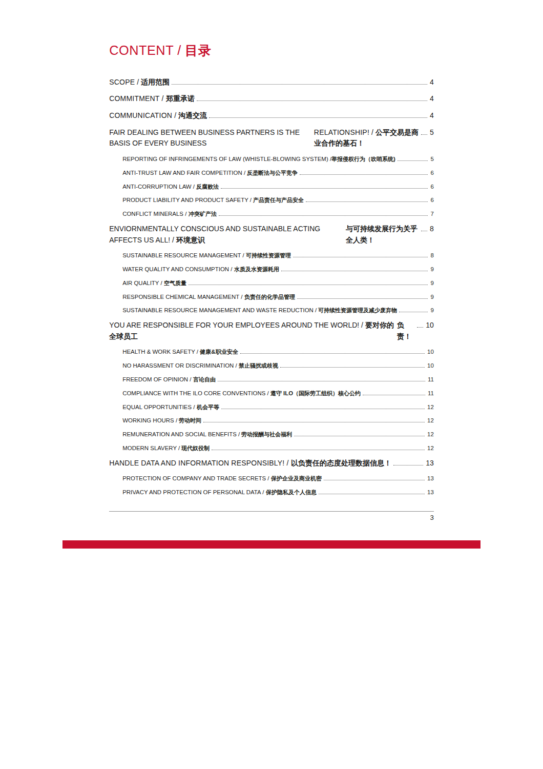CONTENT / 目录
SCOPE / 适用范围 4
COMMITMENT / 郑重承诺 4
COMMUNICATION / 沟通交流 4
FAIR DEALING BETWEEN BUSINESS PARTNERS IS THE BASIS OF EVERY BUSINESS RELATIONSHIP! / 公平交易是商业合作的基石！ 5
REPORTING OF INFRINGEMENTS OF LAW (WHISTLE-BLOWING SYSTEM) /举报侵权行为（吹哨系统) 5
ANTI-TRUST LAW AND FAIR COMPETITION / 反垄断法与公平竞争 6
ANTI-CORRUPTION LAW / 反腐败法 6
PRODUCT LIABILITY AND PRODUCT SAFETY / 产品责任与产品安全 6
CONFLICT MINERALS / 冲突矿产法 7
ENVIORNMENTALLY CONSCIOUS AND SUSTAINABLE ACTING AFFECTS US ALL! / 环境意识 与可持续发展行为关乎全人类！ 8
SUSTAINABLE RESOURCE MANAGEMENT / 可持续性资源管理 8
WATER QUALITY AND CONSUMPTION / 水质及水资源耗用 9
AIR QUALITY / 空气质量 9
RESPONSIBLE CHEMICAL MANAGEMENT / 负责任的化学品管理 9
SUSTAINABLE RESOURCE MANAGEMENT AND WASTE REDUCTION / 可持续性资源管理及减少废弃物 9
YOU ARE RESPONSIBLE FOR YOUR EMPLOYEES AROUND THE WORLD! / 要对你的全球员工 负责！ 10
HEALTH & WORK SAFETY / 健康&职业安全 10
NO HARASSMENT OR DISCRIMINATION / 禁止骚扰或歧视 10
FREEDOM OF OPINION / 言论自由 11
COMPLIANCE WITH THE ILO CORE CONVENTIONS / 遵守 ILO（国际劳工组织）核心公约 11
EQUAL OPPORTUNITIES / 机会平等 12
WORKING HOURS / 劳动时间 12
REMUNERATION AND SOCIAL BENEFITS / 劳动报酬与社会福利 12
MODERN SLAVERY / 现代奴役制 12
HANDLE DATA AND INFORMATION RESPONSIBLY! / 以负责任的态度处理数据信息！ 13
PROTECTION OF COMPANY AND TRADE SECRETS / 保护企业及商业机密 13
PRIVACY AND PROTECTION OF PERSONAL DATA / 保护隐私及个人信息 13
3